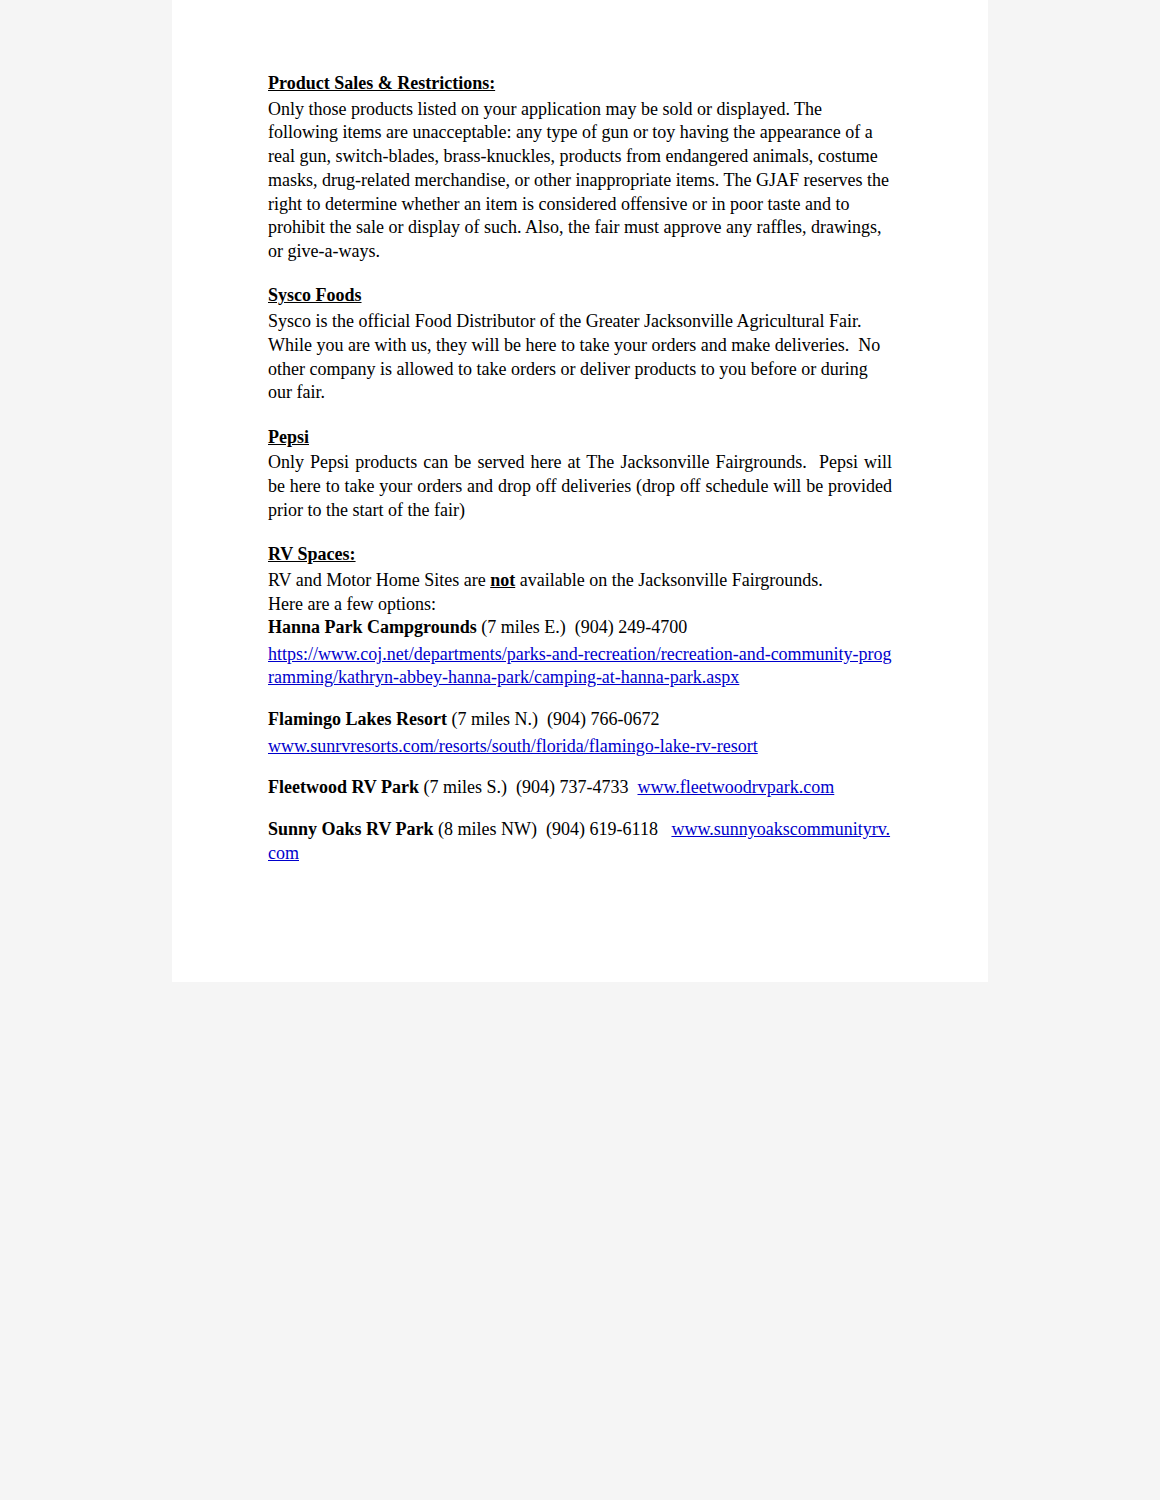Product Sales & Restrictions:
Only those products listed on your application may be sold or displayed. The following items are unacceptable: any type of gun or toy having the appearance of a real gun, switch-blades, brass-knuckles, products from endangered animals, costume masks, drug-related merchandise, or other inappropriate items. The GJAF reserves the right to determine whether an item is considered offensive or in poor taste and to prohibit the sale or display of such. Also, the fair must approve any raffles, drawings, or give-a-ways.
Sysco Foods
Sysco is the official Food Distributor of the Greater Jacksonville Agricultural Fair. While you are with us, they will be here to take your orders and make deliveries. No other company is allowed to take orders or deliver products to you before or during our fair.
Pepsi
Only Pepsi products can be served here at The Jacksonville Fairgrounds. Pepsi will be here to take your orders and drop off deliveries (drop off schedule will be provided prior to the start of the fair)
RV Spaces:
RV and Motor Home Sites are not available on the Jacksonville Fairgrounds.
Here are a few options:
Hanna Park Campgrounds (7 miles E.) (904) 249-4700
https://www.coj.net/departments/parks-and-recreation/recreation-and-community-programming/kathryn-abbey-hanna-park/camping-at-hanna-park.aspx
Flamingo Lakes Resort (7 miles N.) (904) 766-0672
www.sunrvresorts.com/resorts/south/florida/flamingo-lake-rv-resort
Fleetwood RV Park (7 miles S.) (904) 737-4733 www.fleetwoodrvpark.com
Sunny Oaks RV Park (8 miles NW) (904) 619-6118 www.sunnyoakscommunityrv.com